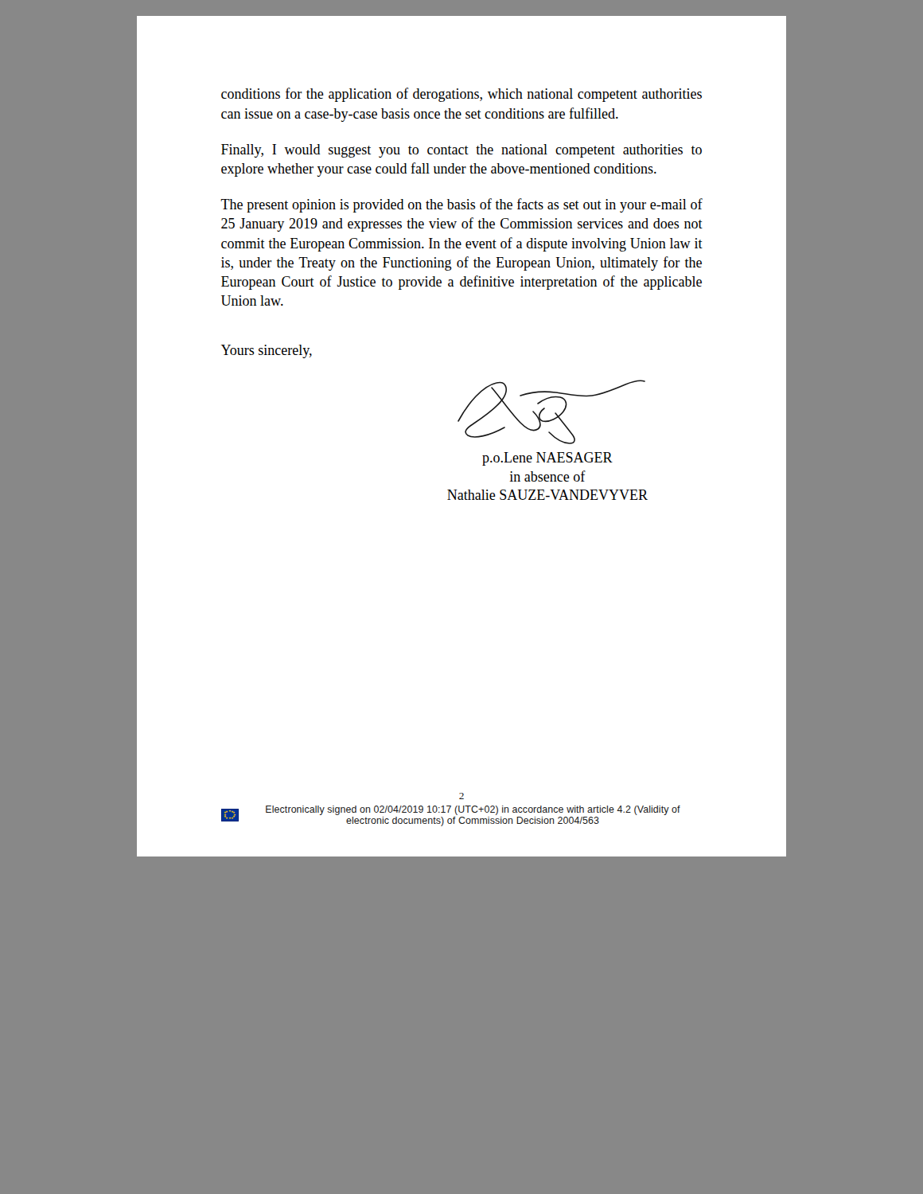conditions for the application of derogations, which national competent authorities can issue on a case-by-case basis once the set conditions are fulfilled.
Finally, I would suggest you to contact the national competent authorities to explore whether your case could fall under the above-mentioned conditions.
The present opinion is provided on the basis of the facts as set out in your e-mail of 25 January 2019 and expresses the view of the Commission services and does not commit the European Commission. In the event of a dispute involving Union law it is, under the Treaty on the Functioning of the European Union, ultimately for the European Court of Justice to provide a definitive interpretation of the applicable Union law.
Yours sincerely,
p.o.Lene NAESAGER
in absence of
Nathalie SAUZE-VANDEVYVER
2
★ ★ ★ ★ ★ ★ ★ ★ ★ ★ ★ ★ Electronically signed on 02/04/2019 10:17 (UTC+02) in accordance with article 4.2 (Validity of electronic documents) of Commission Decision 2004/563